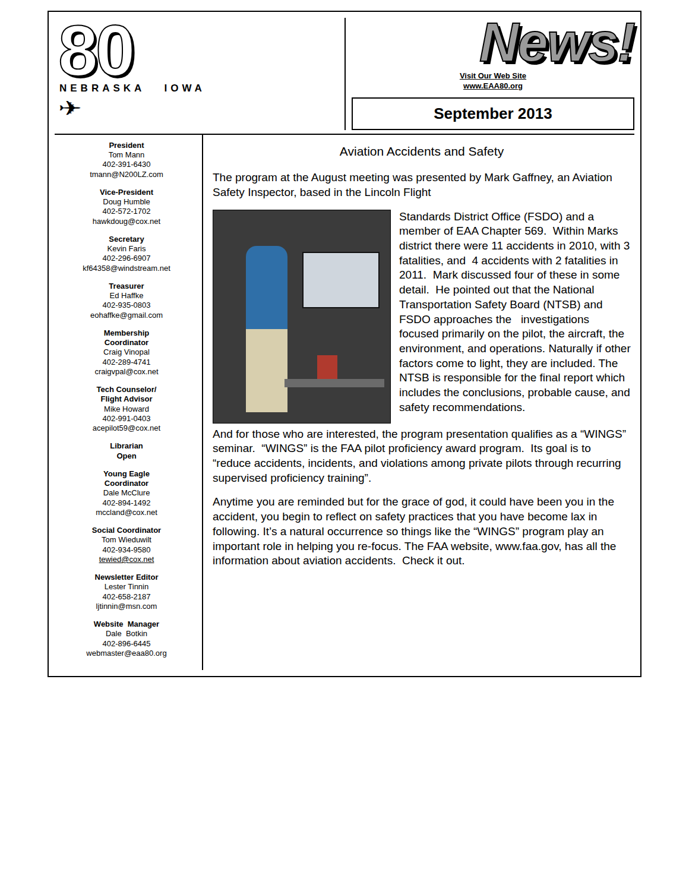80
NEBRASKA IOWA
✈
News!
Visit Our Web Site
www.EAA80.org
September 2013
President
Tom Mann 402-391-6430 tmann@N200LZ.com
Vice-President
Doug Humble 402-572-1702 hawkdoug@cox.net
Secretary
Kevin Faris 402-296-6907 kf64358@windstream.net
Treasurer
Ed Haffke 402-935-0803 eohaffke@gmail.com
Membership
Coordinator
Craig Vinopal 402-289-4741 craigvpal@cox.net
Tech Counselor/
Flight Advisor
Mike Howard 402-991-0403 acepilot59@cox.net
Librarian
Open
Young Eagle
Coordinator
Dale McClure 402-894-1492 mccland@cox.net
Social Coordinator
Tom Wieduwilt 402-934-9580 tewied@cox.net
Newsletter Editor
Lester Tinnin 402-658-2187 ljtinnin@msn.com
Website Manager
Dale Botkin 402-896-6445 webmaster@eaa80.org
Aviation Accidents and Safety
The program at the August meeting was presented by Mark Gaffney, an Aviation Safety Inspector, based in the Lincoln Flight
Standards District Office (FSDO) and a member of EAA Chapter 569. Within Marks district there were 11 accidents in 2010, with 3 fatalities, and 4 accidents with 2 fatalities in 2011. Mark discussed four of these in some detail. He pointed out that the National Transportation Safety Board (NTSB) and FSDO approaches the investigations focused primarily on the pilot, the aircraft, the environment, and operations. Naturally if other factors come to light, they are included. The NTSB is responsible for the final report which includes the conclusions, probable cause, and safety recommendations.
And for those who are interested, the program presentation qualifies as a “WINGS” seminar. “WINGS” is the FAA pilot proficiency award program. Its goal is to “reduce accidents, incidents, and violations among private pilots through recurring supervised proficiency training”.
Anytime you are reminded but for the grace of god, it could have been you in the accident, you begin to reflect on safety practices that you have become lax in following. It’s a natural occurrence so things like the “WINGS” program play an important role in helping you re-focus. The FAA website, www.faa.gov, has all the information about aviation accidents. Check it out.